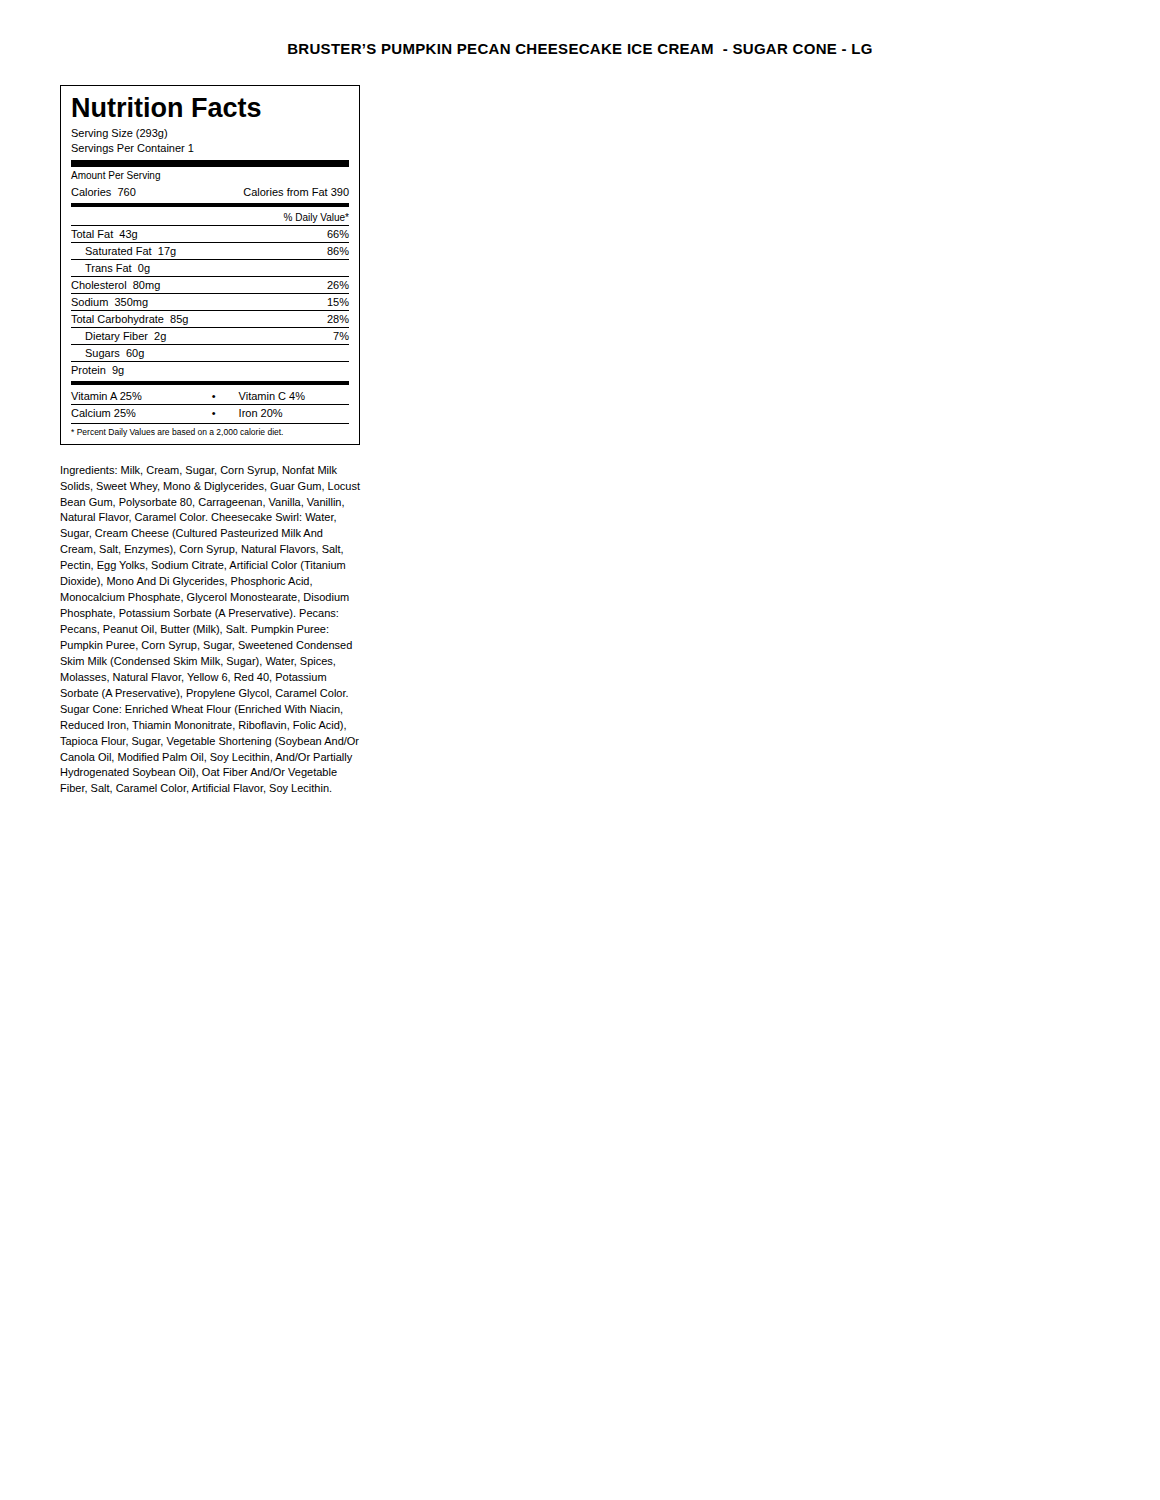BRUSTER’S PUMPKIN PECAN CHEESECAKE ICE CREAM - SUGAR CONE - LG
Nutrition Facts
Serving Size (293g)
Servings Per Container 1
Amount Per Serving
| Calories 760 | Calories from Fat 390 |
| | % Daily Value* |
| Total Fat 43g | 66% |
| Saturated Fat 17g | 86% |
| Trans Fat 0g | |
| Cholesterol 80mg | 26% |
| Sodium 350mg | 15% |
| Total Carbohydrate 85g | 28% |
| Dietary Fiber 2g | 7% |
| Sugars 60g | |
| Protein 9g | |
| Vitamin A 25% | • | Vitamin C 4% |
| Calcium 25% | • | Iron 20% |
* Percent Daily Values are based on a 2,000 calorie diet.
Ingredients: Milk, Cream, Sugar, Corn Syrup, Nonfat Milk Solids, Sweet Whey, Mono & Diglycerides, Guar Gum, Locust Bean Gum, Polysorbate 80, Carrageenan, Vanilla, Vanillin, Natural Flavor, Caramel Color. Cheesecake Swirl: Water, Sugar, Cream Cheese (Cultured Pasteurized Milk And Cream, Salt, Enzymes), Corn Syrup, Natural Flavors, Salt, Pectin, Egg Yolks, Sodium Citrate, Artificial Color (Titanium Dioxide), Mono And Di Glycerides, Phosphoric Acid, Monocalcium Phosphate, Glycerol Monostearate, Disodium Phosphate, Potassium Sorbate (A Preservative). Pecans: Pecans, Peanut Oil, Butter (Milk), Salt. Pumpkin Puree: Pumpkin Puree, Corn Syrup, Sugar, Sweetened Condensed Skim Milk (Condensed Skim Milk, Sugar), Water, Spices, Molasses, Natural Flavor, Yellow 6, Red 40, Potassium Sorbate (A Preservative), Propylene Glycol, Caramel Color. Sugar Cone: Enriched Wheat Flour (Enriched With Niacin, Reduced Iron, Thiamin Mononitrate, Riboflavin, Folic Acid), Tapioca Flour, Sugar, Vegetable Shortening (Soybean And/Or Canola Oil, Modified Palm Oil, Soy Lecithin, And/Or Partially Hydrogenated Soybean Oil), Oat Fiber And/Or Vegetable Fiber, Salt, Caramel Color, Artificial Flavor, Soy Lecithin.